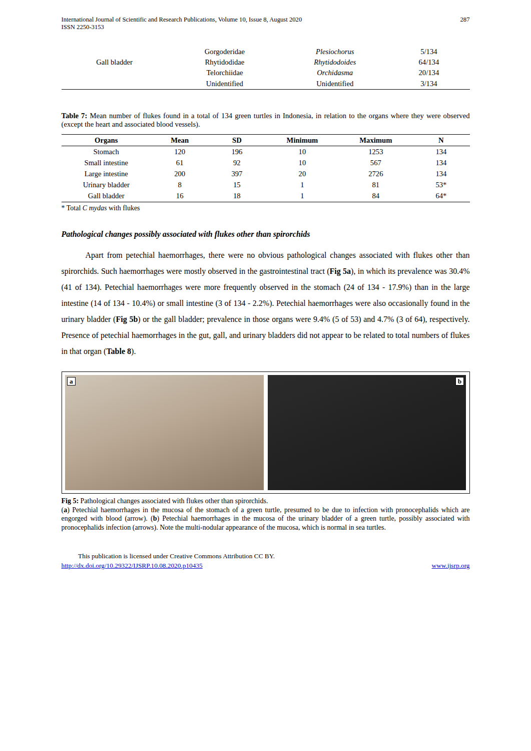International Journal of Scientific and Research Publications, Volume 10, Issue 8, August 2020
ISSN 2250-3153
287
| | Gorgoderidae | Plesiochorus | 5/134 |
| Gall bladder | Rhytidodidae | Rhytidodoides | 64/134 |
| | Telorchiidae | Orchidasma | 20/134 |
| | Unidentified | Unidentified | 3/134 |
Table 7: Mean number of flukes found in a total of 134 green turtles in Indonesia, in relation to the organs where they were observed (except the heart and associated blood vessels).
| Organs | Mean | SD | Minimum | Maximum | N |
| --- | --- | --- | --- | --- | --- |
| Stomach | 120 | 196 | 10 | 1253 | 134 |
| Small intestine | 61 | 92 | 10 | 567 | 134 |
| Large intestine | 200 | 397 | 20 | 2726 | 134 |
| Urinary bladder | 8 | 15 | 1 | 81 | 53* |
| Gall bladder | 16 | 18 | 1 | 84 | 64* |
* Total C mydas with flukes
Pathological changes possibly associated with flukes other than spirorchids
Apart from petechial haemorrhages, there were no obvious pathological changes associated with flukes other than spirorchids. Such haemorrhages were mostly observed in the gastrointestinal tract (Fig 5a), in which its prevalence was 30.4% (41 of 134). Petechial haemorrhages were more frequently observed in the stomach (24 of 134 - 17.9%) than in the large intestine (14 of 134 - 10.4%) or small intestine (3 of 134 - 2.2%). Petechial haemorrhages were also occasionally found in the urinary bladder (Fig 5b) or the gall bladder; prevalence in those organs were 9.4% (5 of 53) and 4.7% (3 of 64), respectively. Presence of petechial haemorrhages in the gut, gall, and urinary bladders did not appear to be related to total numbers of flukes in that organ (Table 8).
a
b
Fig 5: Pathological changes associated with flukes other than spirorchids.
(a) Petechial haemorrhages in the mucosa of the stomach of a green turtle, presumed to be due to infection with pronocephalids which are engorged with blood (arrow). (b) Petechial haemorrhages in the mucosa of the urinary bladder of a green turtle, possibly associated with pronocephalids infection (arrows). Note the multi-nodular appearance of the mucosa, which is normal in sea turtles.
This publication is licensed under Creative Commons Attribution CC BY.
http://dx.doi.org/10.29322/IJSRP.10.08.2020.p10435 www.ijsrp.org